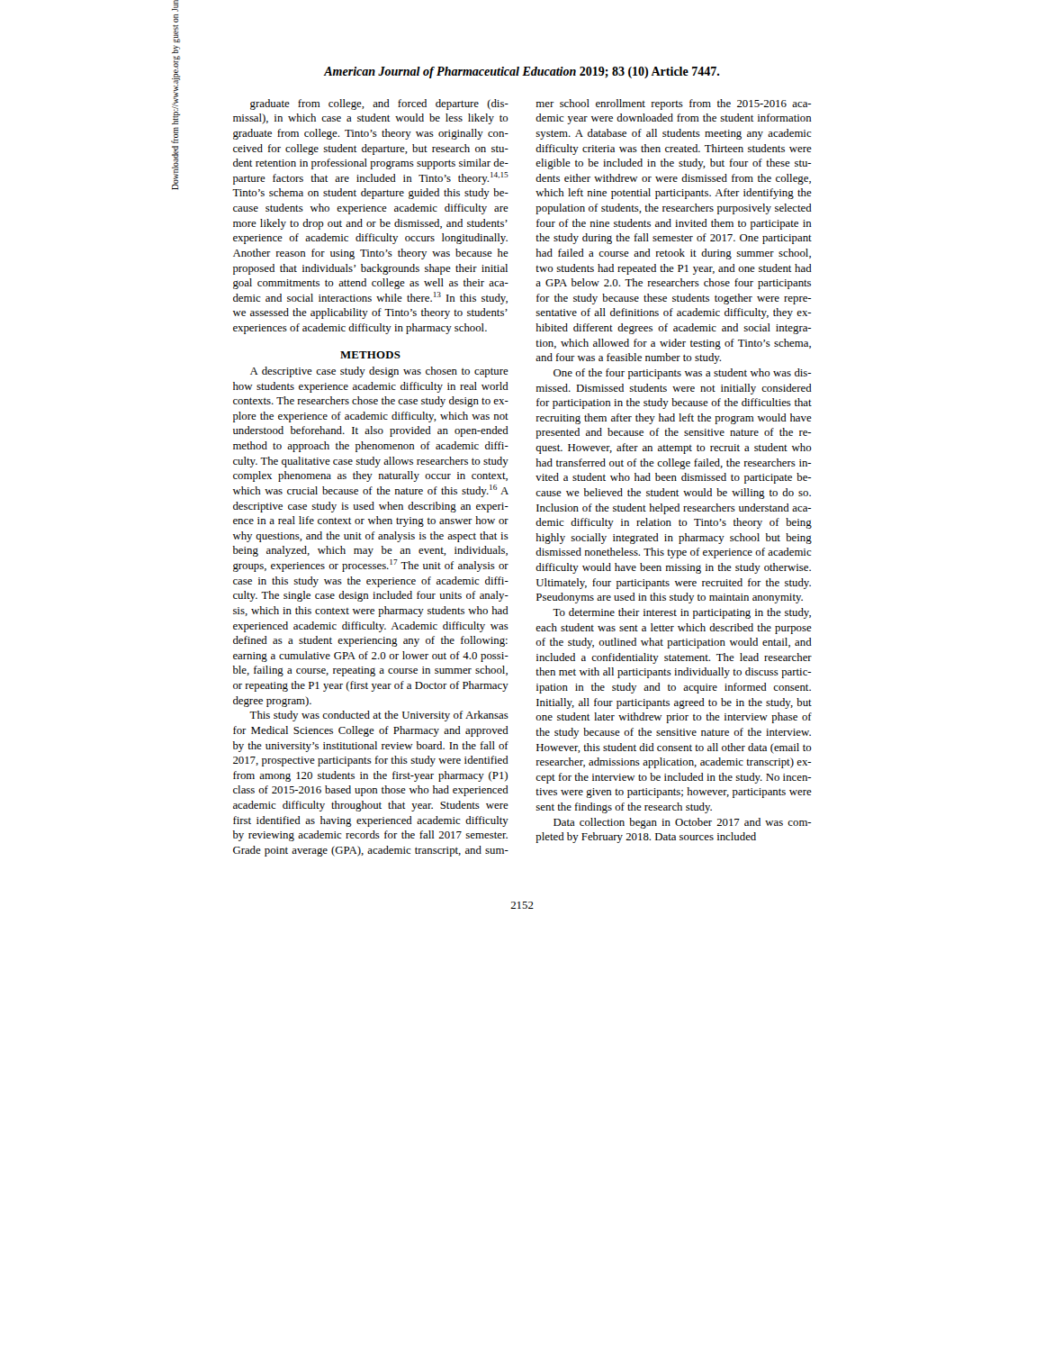Downloaded from http://www.ajpe.org by guest on June 30, 2022. © 2019 American Association of Colleges of Pharmacy
American Journal of Pharmaceutical Education 2019; 83 (10) Article 7447.
graduate from college, and forced departure (dismissal), in which case a student would be less likely to graduate from college. Tinto’s theory was originally conceived for college student departure, but research on student retention in professional programs supports similar departure factors that are included in Tinto’s theory.14,15 Tinto’s schema on student departure guided this study because students who experience academic difficulty are more likely to drop out and or be dismissed, and students’ experience of academic difficulty occurs longitudinally. Another reason for using Tinto’s theory was because he proposed that individuals’ backgrounds shape their initial goal commitments to attend college as well as their academic and social interactions while there.13 In this study, we assessed the applicability of Tinto’s theory to students’ experiences of academic difficulty in pharmacy school.
METHODS
A descriptive case study design was chosen to capture how students experience academic difficulty in real world contexts. The researchers chose the case study design to explore the experience of academic difficulty, which was not understood beforehand. It also provided an open-ended method to approach the phenomenon of academic difficulty. The qualitative case study allows researchers to study complex phenomena as they naturally occur in context, which was crucial because of the nature of this study.16 A descriptive case study is used when describing an experience in a real life context or when trying to answer how or why questions, and the unit of analysis is the aspect that is being analyzed, which may be an event, individuals, groups, experiences or processes.17 The unit of analysis or case in this study was the experience of academic difficulty. The single case design included four units of analysis, which in this context were pharmacy students who had experienced academic difficulty. Academic difficulty was defined as a student experiencing any of the following: earning a cumulative GPA of 2.0 or lower out of 4.0 possible, failing a course, repeating a course in summer school, or repeating the P1 year (first year of a Doctor of Pharmacy degree program).
This study was conducted at the University of Arkansas for Medical Sciences College of Pharmacy and approved by the university’s institutional review board. In the fall of 2017, prospective participants for this study were identified from among 120 students in the first-year pharmacy (P1) class of 2015-2016 based upon those who had experienced academic difficulty throughout that year. Students were first identified as having experienced academic difficulty by reviewing academic records for the fall 2017 semester. Grade point average (GPA), academic transcript, and summer school enrollment reports from the 2015-2016 academic year were downloaded from the student information system. A database of all students meeting any academic difficulty criteria was then created. Thirteen students were eligible to be included in the study, but four of these students either withdrew or were dismissed from the college, which left nine potential participants. After identifying the population of students, the researchers purposively selected four of the nine students and invited them to participate in the study during the fall semester of 2017. One participant had failed a course and retook it during summer school, two students had repeated the P1 year, and one student had a GPA below 2.0. The researchers chose four participants for the study because these students together were representative of all definitions of academic difficulty, they exhibited different degrees of academic and social integration, which allowed for a wider testing of Tinto’s schema, and four was a feasible number to study.
One of the four participants was a student who was dismissed. Dismissed students were not initially considered for participation in the study because of the difficulties that recruiting them after they had left the program would have presented and because of the sensitive nature of the request. However, after an attempt to recruit a student who had transferred out of the college failed, the researchers invited a student who had been dismissed to participate because we believed the student would be willing to do so. Inclusion of the student helped researchers understand academic difficulty in relation to Tinto’s theory of being highly socially integrated in pharmacy school but being dismissed nonetheless. This type of experience of academic difficulty would have been missing in the study otherwise. Ultimately, four participants were recruited for the study. Pseudonyms are used in this study to maintain anonymity.
To determine their interest in participating in the study, each student was sent a letter which described the purpose of the study, outlined what participation would entail, and included a confidentiality statement. The lead researcher then met with all participants individually to discuss participation in the study and to acquire informed consent. Initially, all four participants agreed to be in the study, but one student later withdrew prior to the interview phase of the study because of the sensitive nature of the interview. However, this student did consent to all other data (email to researcher, admissions application, academic transcript) except for the interview to be included in the study. No incentives were given to participants; however, participants were sent the findings of the research study.
Data collection began in October 2017 and was completed by February 2018. Data sources included
2152